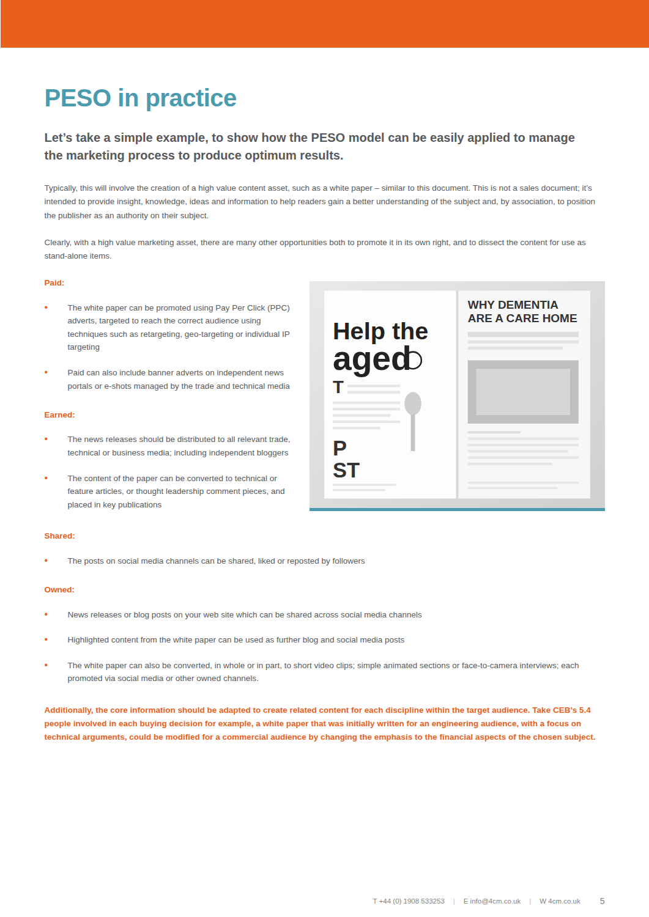PESO in practice
Let’s take a simple example, to show how the PESO model can be easily applied to manage the marketing process to produce optimum results.
Typically, this will involve the creation of a high value content asset, such as a white paper – similar to this document. This is not a sales document; it’s intended to provide insight, knowledge, ideas and information to help readers gain a better understanding of the subject and, by association, to position the publisher as an authority on their subject.
Clearly, with a high value marketing asset, there are many other opportunities both to promote it in its own right, and to dissect the content for use as stand-alone items.
Paid:
The white paper can be promoted using Pay Per Click (PPC) adverts, targeted to reach the correct audience using techniques such as retargeting, geo-targeting or individual IP targeting
Paid can also include banner adverts on independent news portals or e-shots managed by the trade and technical media
Earned:
The news releases should be distributed to all relevant trade, technical or business media; including independent bloggers
The content of the paper can be converted to technical or feature articles, or thought leadership comment pieces, and placed in key publications
Shared:
The posts on social media channels can be shared, liked or reposted by followers
Owned:
News releases or blog posts on your web site which can be shared across social media channels
Highlighted content from the white paper can be used as further blog and social media posts
The white paper can also be converted, in whole or in part, to short video clips; simple animated sections or face-to-camera interviews; each promoted via social media or other owned channels.
Additionally, the core information should be adapted to create related content for each discipline within the target audience. Take CEB’s 5.4 people involved in each buying decision for example, a white paper that was initially written for an engineering audience, with a focus on technical arguments, could be modified for a commercial audience by changing the emphasis to the financial aspects of the chosen subject.
T +44 (0) 1908 533253 | E info@4cm.co.uk | W 4cm.co.uk 5